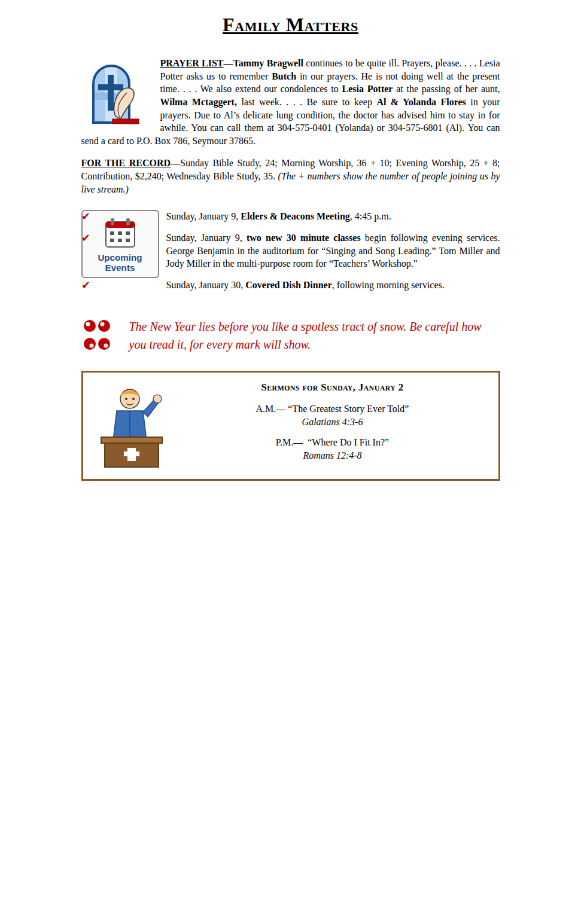Family Matters
PRAYER LIST—Tammy Bragwell continues to be quite ill. Prayers, please. . . . Lesia Potter asks us to remember Butch in our prayers. He is not doing well at the present time. . . . We also extend our condolences to Lesia Potter at the passing of her aunt, Wilma Mctaggert, last week. . . . Be sure to keep Al & Yolanda Flores in your prayers. Due to Al’s delicate lung condition, the doctor has advised him to stay in for awhile. You can call them at 304-575-0401 (Yolanda) or 304-575-6801 (Al). You can send a card to P.O. Box 786, Seymour 37865.
FOR THE RECORD—Sunday Bible Study, 24; Morning Worship, 36 + 10; Evening Worship, 25 + 8; Contribution, $2,240; Wednesday Bible Study, 35. (The + numbers show the number of people joining us by live stream.)
Upcoming
Events
Sunday, January 9, Elders & Deacons Meeting, 4:45 p.m.
Sunday, January 9, two new 30 minute classes begin following evening services. George Benjamin in the auditorium for “Singing and Song Leading.” Tom Miller and Jody Miller in the multi-purpose room for “Teachers’ Workshop.”
Sunday, January 30, Covered Dish Dinner, following morning services.
The New Year lies before you like a spotless tract of snow. Be careful how you tread it, for every mark will show.
Sermons for Sunday, January 2
A.M.— “The Greatest Story Ever Told”
Galatians 4:3-6
P.M.— “Where Do I Fit In?”
Romans 12:4-8